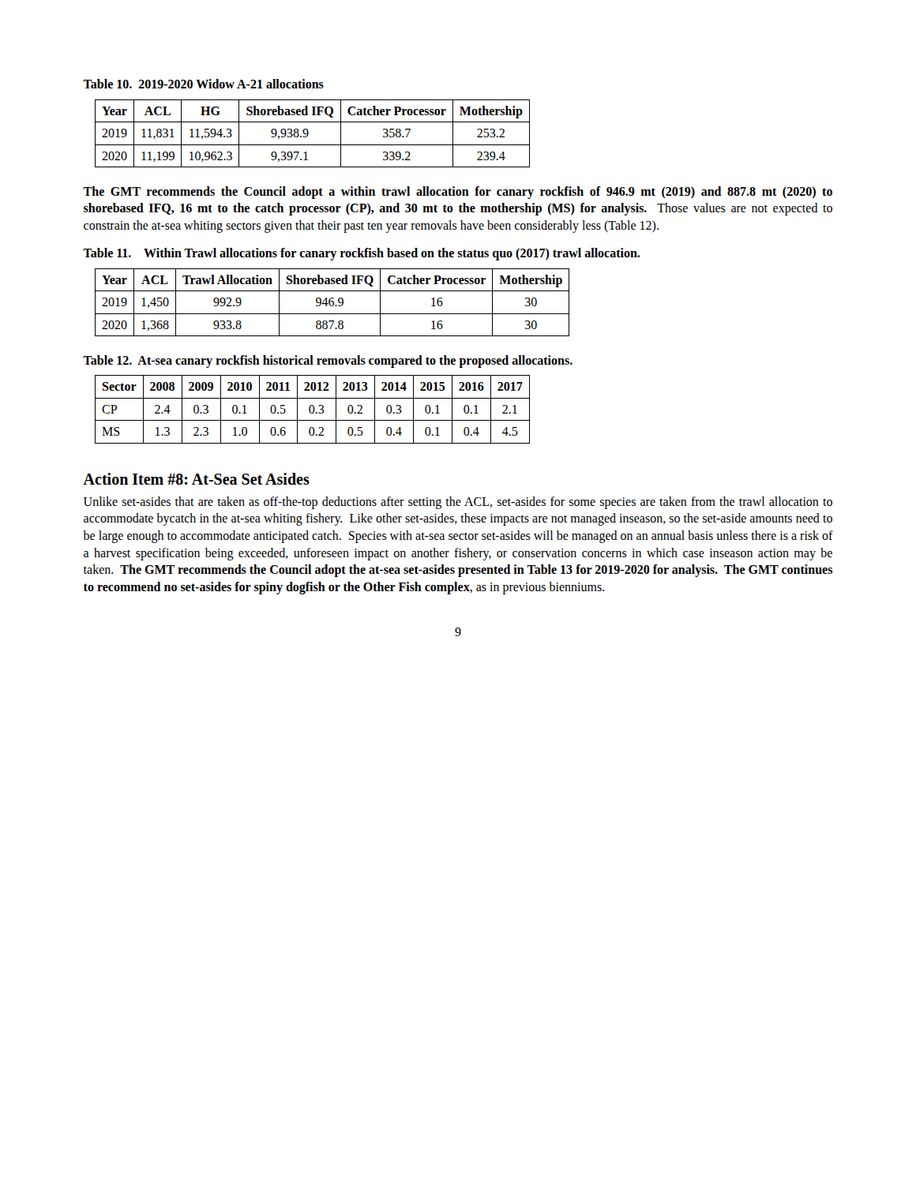Table 10. 2019-2020 Widow A-21 allocations
| Year | ACL | HG | Shorebased IFQ | Catcher Processor | Mothership |
| --- | --- | --- | --- | --- | --- |
| 2019 | 11,831 | 11,594.3 | 9,938.9 | 358.7 | 253.2 |
| 2020 | 11,199 | 10,962.3 | 9,397.1 | 339.2 | 239.4 |
The GMT recommends the Council adopt a within trawl allocation for canary rockfish of 946.9 mt (2019) and 887.8 mt (2020) to shorebased IFQ, 16 mt to the catch processor (CP), and 30 mt to the mothership (MS) for analysis. Those values are not expected to constrain the at-sea whiting sectors given that their past ten year removals have been considerably less (Table 12).
Table 11. Within Trawl allocations for canary rockfish based on the status quo (2017) trawl allocation.
| Year | ACL | Trawl Allocation | Shorebased IFQ | Catcher Processor | Mothership |
| --- | --- | --- | --- | --- | --- |
| 2019 | 1,450 | 992.9 | 946.9 | 16 | 30 |
| 2020 | 1,368 | 933.8 | 887.8 | 16 | 30 |
Table 12. At-sea canary rockfish historical removals compared to the proposed allocations.
| Sector | 2008 | 2009 | 2010 | 2011 | 2012 | 2013 | 2014 | 2015 | 2016 | 2017 |
| --- | --- | --- | --- | --- | --- | --- | --- | --- | --- | --- |
| CP | 2.4 | 0.3 | 0.1 | 0.5 | 0.3 | 0.2 | 0.3 | 0.1 | 0.1 | 2.1 |
| MS | 1.3 | 2.3 | 1.0 | 0.6 | 0.2 | 0.5 | 0.4 | 0.1 | 0.4 | 4.5 |
Action Item #8: At-Sea Set Asides
Unlike set-asides that are taken as off-the-top deductions after setting the ACL, set-asides for some species are taken from the trawl allocation to accommodate bycatch in the at-sea whiting fishery. Like other set-asides, these impacts are not managed inseason, so the set-aside amounts need to be large enough to accommodate anticipated catch. Species with at-sea sector set-asides will be managed on an annual basis unless there is a risk of a harvest specification being exceeded, unforeseen impact on another fishery, or conservation concerns in which case inseason action may be taken. The GMT recommends the Council adopt the at-sea set-asides presented in Table 13 for 2019-2020 for analysis. The GMT continues to recommend no set-asides for spiny dogfish or the Other Fish complex, as in previous bienniums.
9